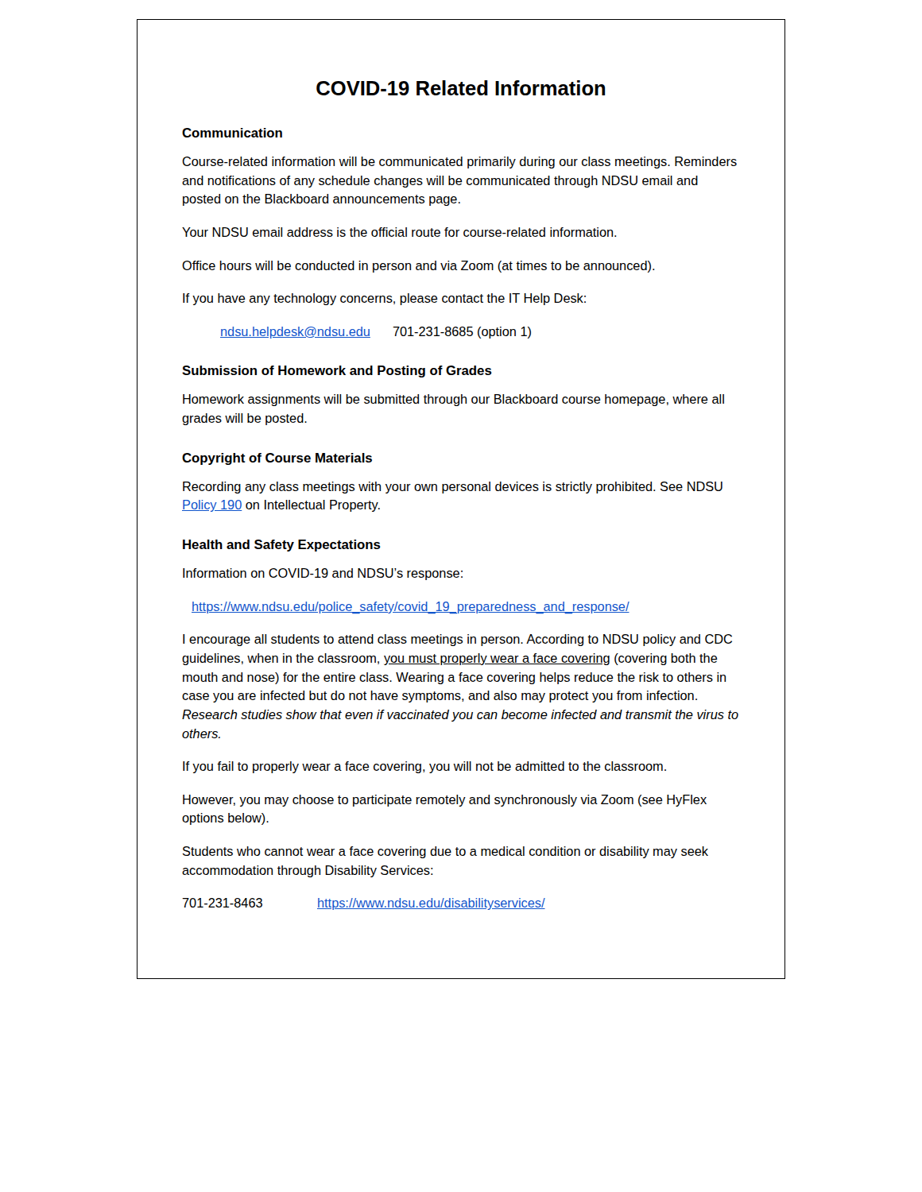COVID-19 Related Information
Communication
Course-related information will be communicated primarily during our class meetings. Reminders and notifications of any schedule changes will be communicated through NDSU email and posted on the Blackboard announcements page.
Your NDSU email address is the official route for course-related information.
Office hours will be conducted in person and via Zoom (at times to be announced).
If you have any technology concerns, please contact the IT Help Desk:
ndsu.helpdesk@ndsu.edu 701-231-8685 (option 1)
Submission of Homework and Posting of Grades
Homework assignments will be submitted through our Blackboard course homepage, where all grades will be posted.
Copyright of Course Materials
Recording any class meetings with your own personal devices is strictly prohibited. See NDSU Policy 190 on Intellectual Property.
Health and Safety Expectations
Information on COVID-19 and NDSU’s response:
https://www.ndsu.edu/police_safety/covid_19_preparedness_and_response/
I encourage all students to attend class meetings in person. According to NDSU policy and CDC guidelines, when in the classroom, you must properly wear a face covering (covering both the mouth and nose) for the entire class. Wearing a face covering helps reduce the risk to others in case you are infected but do not have symptoms, and also may protect you from infection. Research studies show that even if vaccinated you can become infected and transmit the virus to others.
If you fail to properly wear a face covering, you will not be admitted to the classroom.
However, you may choose to participate remotely and synchronously via Zoom (see HyFlex options below).
Students who cannot wear a face covering due to a medical condition or disability may seek accommodation through Disability Services:
701-231-8463 https://www.ndsu.edu/disabilityservices/